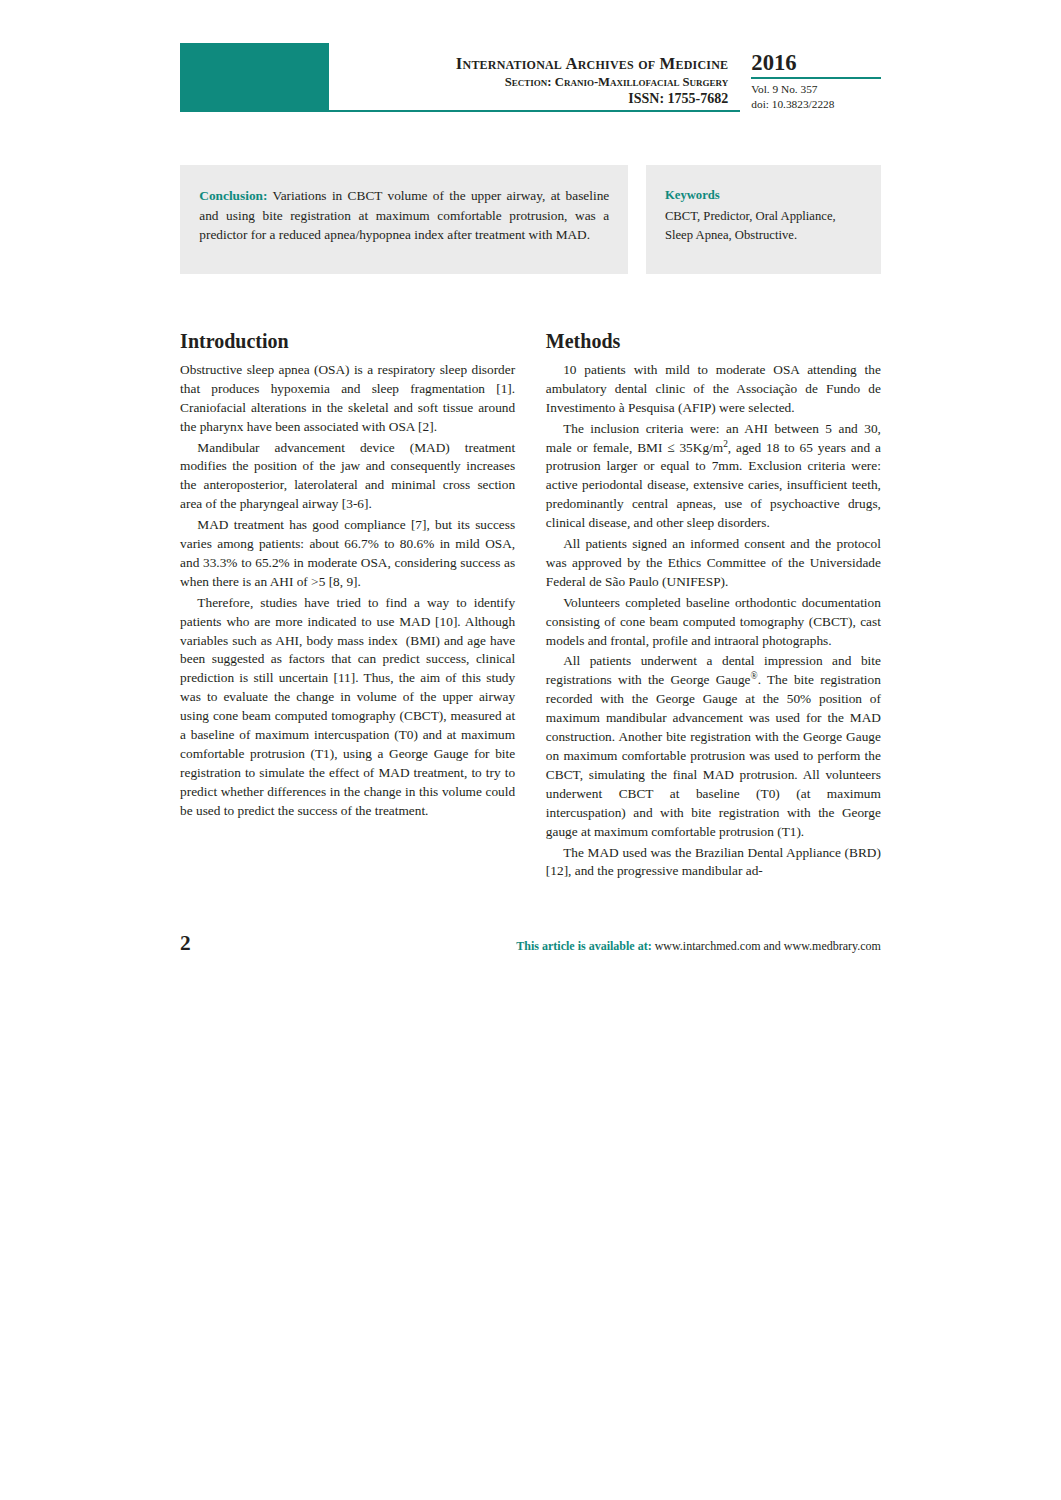International Archives of Medicine
Section: Cranio-Maxillofacial Surgery
ISSN: 1755-7682
2016
Vol. 9 No. 357
doi: 10.3823/2228
Conclusion: Variations in CBCT volume of the upper airway, at baseline and using bite registration at maximum comfortable protrusion, was a predictor for a reduced apnea/hypopnea index after treatment with MAD.
Keywords CBCT, Predictor, Oral Appliance, Sleep Apnea, Obstructive.
Introduction
Obstructive sleep apnea (OSA) is a respiratory sleep disorder that produces hypoxemia and sleep fragmentation [1]. Craniofacial alterations in the skeletal and soft tissue around the pharynx have been associated with OSA [2].
Mandibular advancement device (MAD) treatment modifies the position of the jaw and consequently increases the anteroposterior, laterolateral and minimal cross section area of the pharyngeal airway [3-6].
MAD treatment has good compliance [7], but its success varies among patients: about 66.7% to 80.6% in mild OSA, and 33.3% to 65.2% in moderate OSA, considering success as when there is an AHI of >5 [8, 9].
Therefore, studies have tried to find a way to identify patients who are more indicated to use MAD [10]. Although variables such as AHI, body mass index (BMI) and age have been suggested as factors that can predict success, clinical prediction is still uncertain [11]. Thus, the aim of this study was to evaluate the change in volume of the upper airway using cone beam computed tomography (CBCT), measured at a baseline of maximum intercuspation (T0) and at maximum comfortable protrusion (T1), using a George Gauge for bite registration to simulate the effect of MAD treatment, to try to predict whether differences in the change in this volume could be used to predict the success of the treatment.
Methods
10 patients with mild to moderate OSA attending the ambulatory dental clinic of the Associação de Fundo de Investimento à Pesquisa (AFIP) were selected.
The inclusion criteria were: an AHI between 5 and 30, male or female, BMI ≤ 35Kg/m2, aged 18 to 65 years and a protrusion larger or equal to 7mm. Exclusion criteria were: active periodontal disease, extensive caries, insufficient teeth, predominantly central apneas, use of psychoactive drugs, clinical disease, and other sleep disorders.
All patients signed an informed consent and the protocol was approved by the Ethics Committee of the Universidade Federal de São Paulo (UNIFESP).
Volunteers completed baseline orthodontic documentation consisting of cone beam computed tomography (CBCT), cast models and frontal, profile and intraoral photographs.
All patients underwent a dental impression and bite registrations with the George Gauge®. The bite registration recorded with the George Gauge at the 50% position of maximum mandibular advancement was used for the MAD construction. Another bite registration with the George Gauge on maximum comfortable protrusion was used to perform the CBCT, simulating the final MAD protrusion. All volunteers underwent CBCT at baseline (T0) (at maximum intercuspation) and with bite registration with the George gauge at maximum comfortable protrusion (T1).
The MAD used was the Brazilian Dental Appliance (BRD) [12], and the progressive mandibular ad-
2
This article is available at: www.intarchmed.com and www.medbrary.com